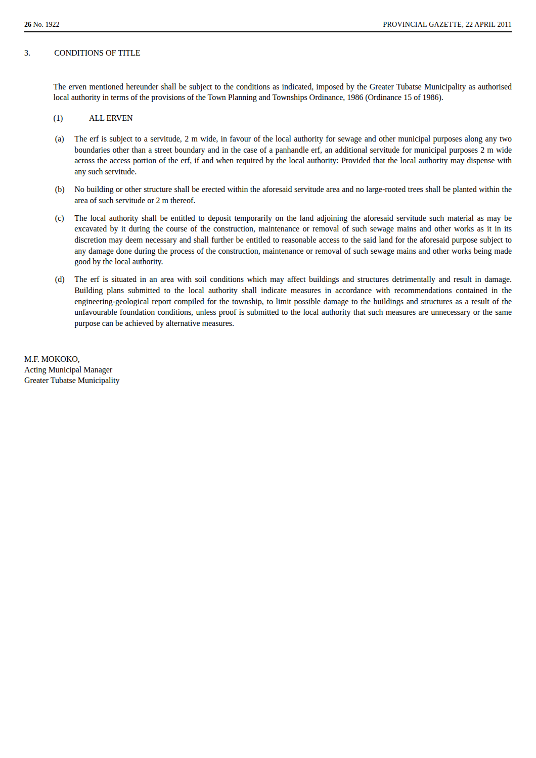26 No. 1922
PROVINCIAL GAZETTE, 22 APRIL 2011
3.
CONDITIONS OF TITLE
The erven mentioned hereunder shall be subject to the conditions as indicated, imposed by the Greater Tubatse Municipality as authorised local authority in terms of the provisions of the Town Planning and Townships Ordinance, 1986 (Ordinance 15 of 1986).
(1) ALL ERVEN
The erf is subject to a servitude, 2 m wide, in favour of the local authority for sewage and other municipal purposes along any two boundaries other than a street boundary and in the case of a panhandle erf, an additional servitude for municipal purposes 2 m wide across the access portion of the erf, if and when required by the local authority: Provided that the local authority may dispense with any such servitude.
No building or other structure shall be erected within the aforesaid servitude area and no large-rooted trees shall be planted within the area of such servitude or 2 m thereof.
The local authority shall be entitled to deposit temporarily on the land adjoining the aforesaid servitude such material as may be excavated by it during the course of the construction, maintenance or removal of such sewage mains and other works as it in its discretion may deem necessary and shall further be entitled to reasonable access to the said land for the aforesaid purpose subject to any damage done during the process of the construction, maintenance or removal of such sewage mains and other works being made good by the local authority.
The erf is situated in an area with soil conditions which may affect buildings and structures detrimentally and result in damage. Building plans submitted to the local authority shall indicate measures in accordance with recommendations contained in the engineering-geological report compiled for the township, to limit possible damage to the buildings and structures as a result of the unfavourable foundation conditions, unless proof is submitted to the local authority that such measures are unnecessary or the same purpose can be achieved by alternative measures.
M.F. MOKOKO,
Acting Municipal Manager
Greater Tubatse Municipality